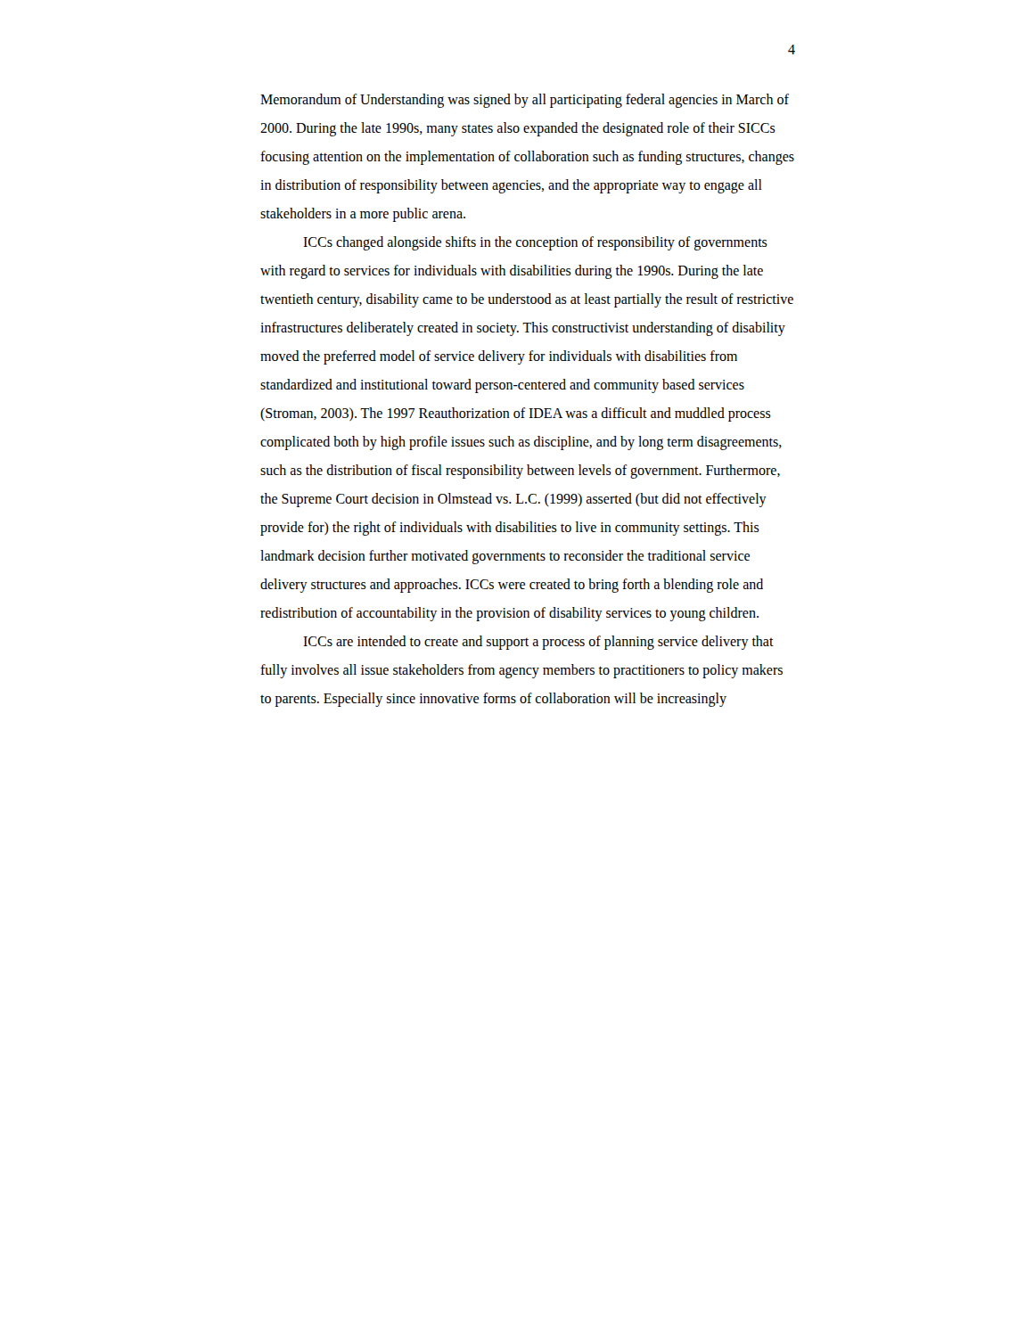4
Memorandum of Understanding was signed by all participating federal agencies in March of 2000. During the late 1990s, many states also expanded the designated role of their SICCs focusing attention on the implementation of collaboration such as funding structures, changes in distribution of responsibility between agencies, and the appropriate way to engage all stakeholders in a more public arena.
ICCs changed alongside shifts in the conception of responsibility of governments with regard to services for individuals with disabilities during the 1990s. During the late twentieth century, disability came to be understood as at least partially the result of restrictive infrastructures deliberately created in society. This constructivist understanding of disability moved the preferred model of service delivery for individuals with disabilities from standardized and institutional toward person-centered and community based services (Stroman, 2003). The 1997 Reauthorization of IDEA was a difficult and muddled process complicated both by high profile issues such as discipline, and by long term disagreements, such as the distribution of fiscal responsibility between levels of government. Furthermore, the Supreme Court decision in Olmstead vs. L.C. (1999) asserted (but did not effectively provide for) the right of individuals with disabilities to live in community settings. This landmark decision further motivated governments to reconsider the traditional service delivery structures and approaches. ICCs were created to bring forth a blending role and redistribution of accountability in the provision of disability services to young children.
ICCs are intended to create and support a process of planning service delivery that fully involves all issue stakeholders from agency members to practitioners to policy makers to parents. Especially since innovative forms of collaboration will be increasingly